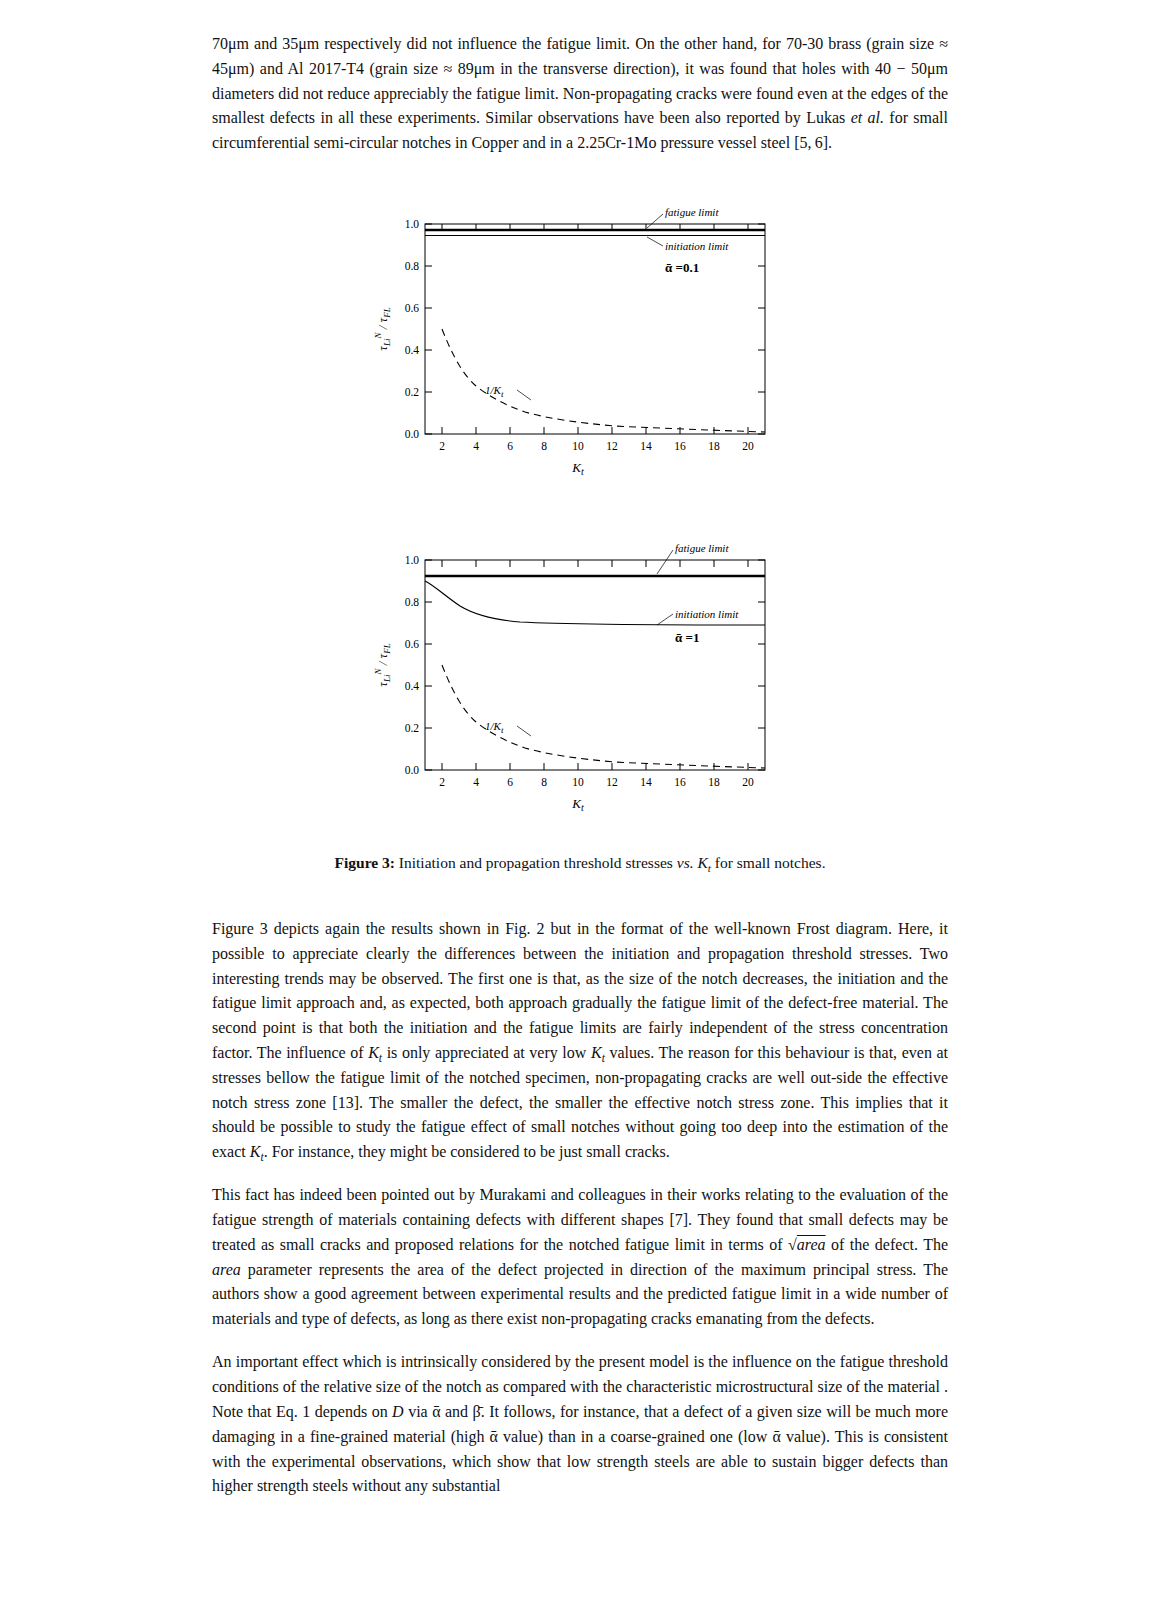70μm and 35μm respectively did not influence the fatigue limit. On the other hand, for 70-30 brass (grain size ≈ 45μm) and Al 2017-T4 (grain size ≈ 89μm in the transverse direction), it was found that holes with 40 − 50μm diameters did not reduce appreciably the fatigue limit. Non-propagating cracks were found even at the edges of the smallest defects in all these experiments. Similar observations have been also reported by Lukas et al. for small circumferential semi-circular notches in Copper and in a 2.25Cr-1Mo pressure vessel steel [5, 6].
Kt axis: 1 -> 60 ; 21 -> 400 => scale 17 px per unit 0.0 0.2 0.4 0.6 0.8 1.0 2 4 6 8 10 12 14 16 18 20 fatigue limit initiation limit ᾱ =0.1 1/Kt Kt τLiN / τFL 0.0 0.2 0.4 0.6 0.8 1.0 2 4 6 8 10 12 14 16 18 20 fatigue limit initiation limit ᾱ =1 1/Kt Kt τLiN / τFL
Figure 3: Initiation and propagation threshold stresses vs. Kt for small notches.
Figure 3 depicts again the results shown in Fig. 2 but in the format of the well-known Frost diagram. Here, it possible to appreciate clearly the differences between the initiation and propagation threshold stresses. Two interesting trends may be observed. The first one is that, as the size of the notch decreases, the initiation and the fatigue limit approach and, as expected, both approach gradually the fatigue limit of the defect-free material. The second point is that both the initiation and the fatigue limits are fairly independent of the stress concentration factor. The influence of Kt is only appreciated at very low Kt values. The reason for this behaviour is that, even at stresses bellow the fatigue limit of the notched specimen, non-propagating cracks are well out-side the effective notch stress zone [13]. The smaller the defect, the smaller the effective notch stress zone. This implies that it should be possible to study the fatigue effect of small notches without going too deep into the estimation of the exact Kt. For instance, they might be considered to be just small cracks.
This fact has indeed been pointed out by Murakami and colleagues in their works relating to the evaluation of the fatigue strength of materials containing defects with different shapes [7]. They found that small defects may be treated as small cracks and proposed relations for the notched fatigue limit in terms of √area of the defect. The area parameter represents the area of the defect projected in direction of the maximum principal stress. The authors show a good agreement between experimental results and the predicted fatigue limit in a wide number of materials and type of defects, as long as there exist non-propagating cracks emanating from the defects.
An important effect which is intrinsically considered by the present model is the influence on the fatigue threshold conditions of the relative size of the notch as compared with the characteristic microstructural size of the material . Note that Eq. 1 depends on D via ᾱ and β̄. It follows, for instance, that a defect of a given size will be much more damaging in a fine-grained material (high ᾱ value) than in a coarse-grained one (low ᾱ value). This is consistent with the experimental observations, which show that low strength steels are able to sustain bigger defects than higher strength steels without any substantial